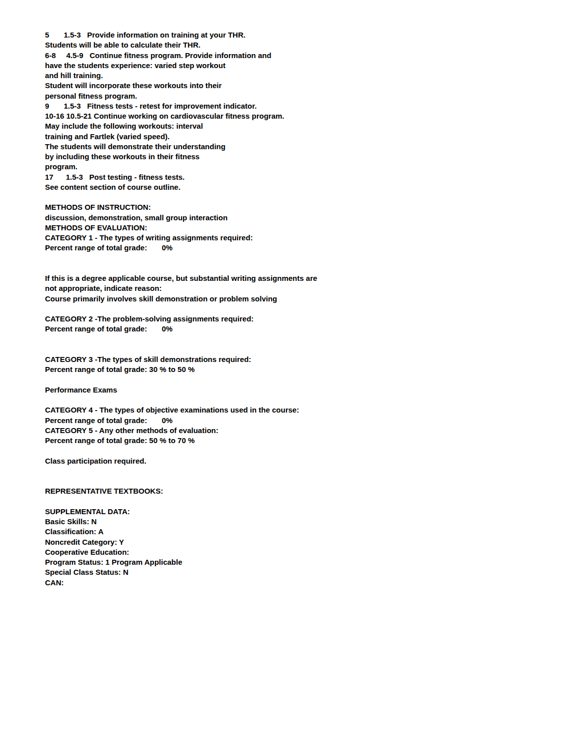5 1.5-3 Provide information on training at your THR.
Students will be able to calculate their THR.
6-8 4.5-9 Continue fitness program. Provide information and
have the students experience: varied step workout
and hill training.
Student will incorporate these workouts into their
personal fitness program.
9 1.5-3 Fitness tests - retest for improvement indicator.
10-16 10.5-21 Continue working on cardiovascular fitness program.
May include the following workouts: interval
training and Fartlek (varied speed).
The students will demonstrate their understanding
by including these workouts in their fitness
program.
17 1.5-3 Post testing - fitness tests.
See content section of course outline.
METHODS OF INSTRUCTION:
discussion, demonstration, small group interaction
METHODS OF EVALUATION:
CATEGORY 1 - The types of writing assignments required:
Percent range of total grade: 0%
If this is a degree applicable course, but substantial writing assignments are
not appropriate, indicate reason:
Course primarily involves skill demonstration or problem solving
CATEGORY 2 -The problem-solving assignments required:
Percent range of total grade: 0%
CATEGORY 3 -The types of skill demonstrations required:
Percent range of total grade: 30 % to 50 %
Performance Exams
CATEGORY 4 - The types of objective examinations used in the course:
Percent range of total grade: 0%
CATEGORY 5 - Any other methods of evaluation:
Percent range of total grade: 50 % to 70 %
Class participation required.
REPRESENTATIVE TEXTBOOKS:
SUPPLEMENTAL DATA:
Basic Skills: N
Classification: A
Noncredit Category: Y
Cooperative Education:
Program Status: 1 Program Applicable
Special Class Status: N
CAN: